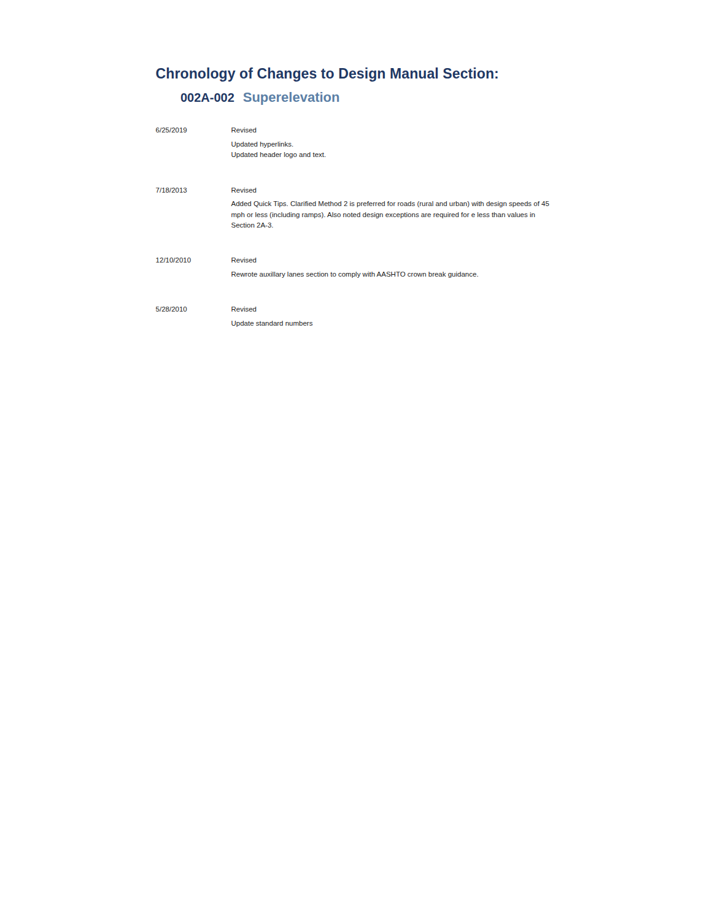Chronology of Changes to Design Manual Section:
002A-002 Superelevation
| 6/25/2019 | Revised Updated hyperlinks. Updated header logo and text. |
| 7/18/2013 | Revised Added Quick Tips. Clarified Method 2 is preferred for roads (rural and urban) with design speeds of 45 mph or less (including ramps). Also noted design exceptions are required for e less than values in Section 2A-3. |
| 12/10/2010 | Revised Rewrote auxillary lanes section to comply with AASHTO crown break guidance. |
| 5/28/2010 | Revised Update standard numbers |